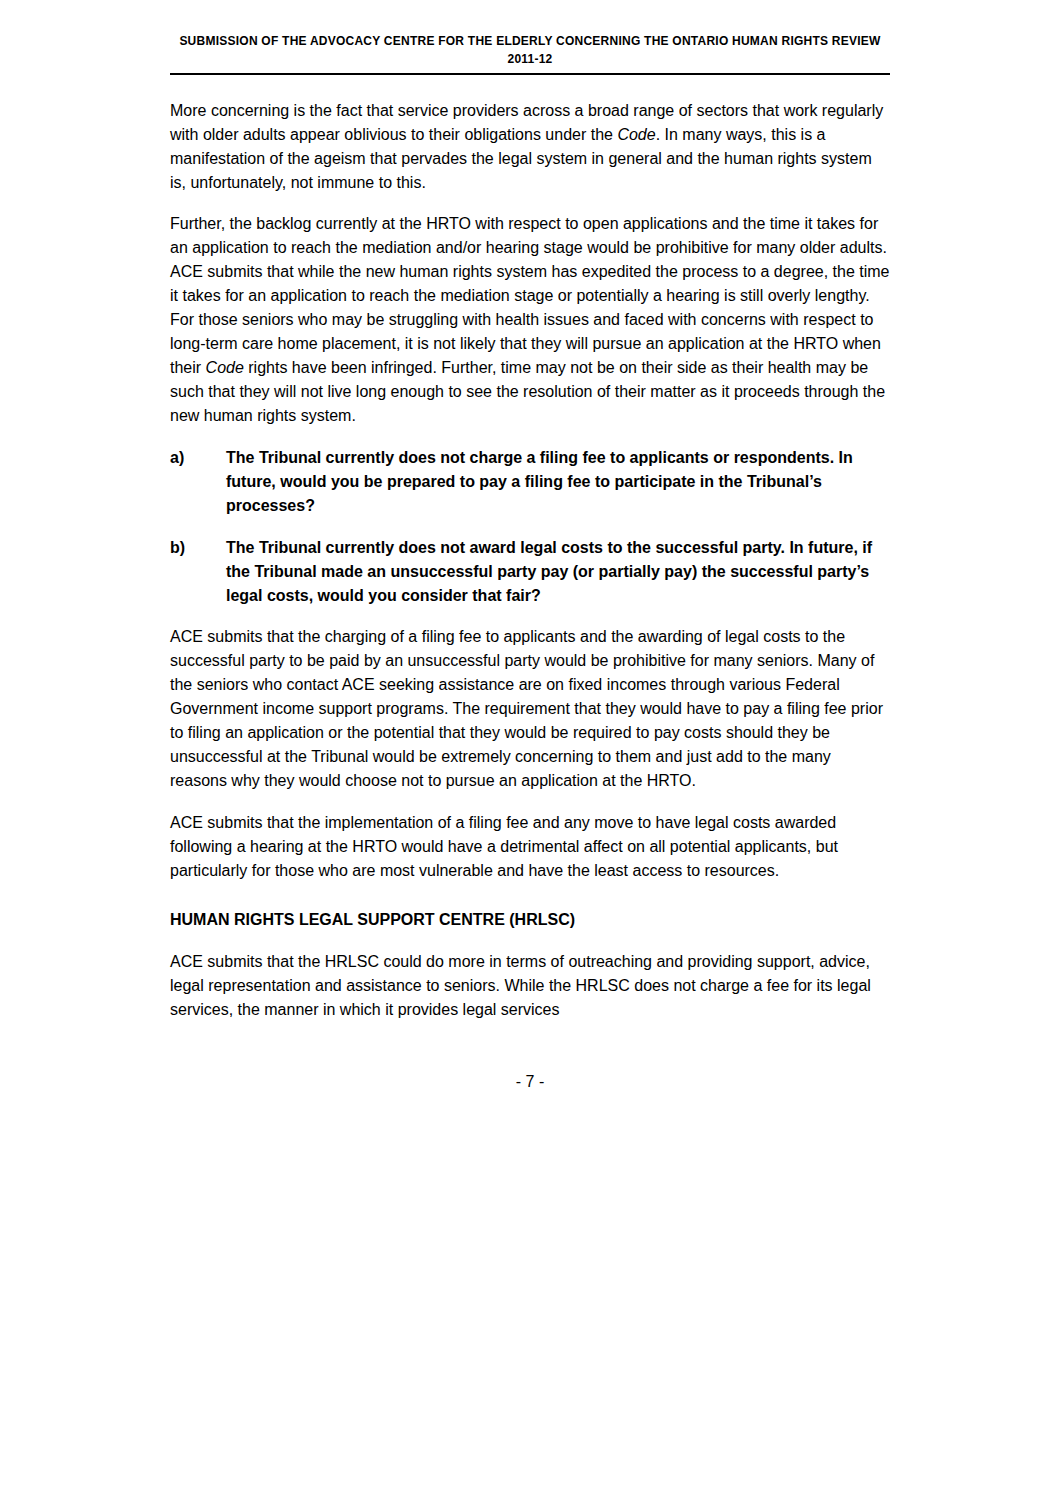Submission of the Advocacy Centre for the Elderly Concerning the Ontario Human Rights Review 2011-12
More concerning is the fact that service providers across a broad range of sectors that work regularly with older adults appear oblivious to their obligations under the Code. In many ways, this is a manifestation of the ageism that pervades the legal system in general and the human rights system is, unfortunately, not immune to this.
Further, the backlog currently at the HRTO with respect to open applications and the time it takes for an application to reach the mediation and/or hearing stage would be prohibitive for many older adults. ACE submits that while the new human rights system has expedited the process to a degree, the time it takes for an application to reach the mediation stage or potentially a hearing is still overly lengthy. For those seniors who may be struggling with health issues and faced with concerns with respect to long-term care home placement, it is not likely that they will pursue an application at the HRTO when their Code rights have been infringed. Further, time may not be on their side as their health may be such that they will not live long enough to see the resolution of their matter as it proceeds through the new human rights system.
a) The Tribunal currently does not charge a filing fee to applicants or respondents. In future, would you be prepared to pay a filing fee to participate in the Tribunal’s processes?
b) The Tribunal currently does not award legal costs to the successful party. In future, if the Tribunal made an unsuccessful party pay (or partially pay) the successful party’s legal costs, would you consider that fair?
ACE submits that the charging of a filing fee to applicants and the awarding of legal costs to the successful party to be paid by an unsuccessful party would be prohibitive for many seniors. Many of the seniors who contact ACE seeking assistance are on fixed incomes through various Federal Government income support programs. The requirement that they would have to pay a filing fee prior to filing an application or the potential that they would be required to pay costs should they be unsuccessful at the Tribunal would be extremely concerning to them and just add to the many reasons why they would choose not to pursue an application at the HRTO.
ACE submits that the implementation of a filing fee and any move to have legal costs awarded following a hearing at the HRTO would have a detrimental affect on all potential applicants, but particularly for those who are most vulnerable and have the least access to resources.
HUMAN RIGHTS LEGAL SUPPORT CENTRE (HRLSC)
ACE submits that the HRLSC could do more in terms of outreaching and providing support, advice, legal representation and assistance to seniors. While the HRLSC does not charge a fee for its legal services, the manner in which it provides legal services
- 7 -